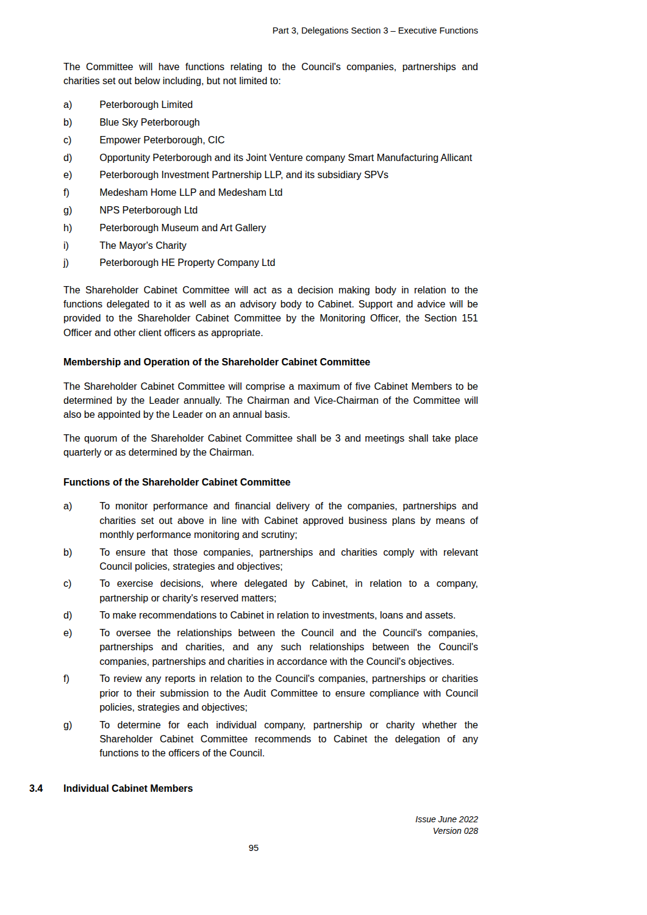Part 3, Delegations Section 3 – Executive Functions
The Committee will have functions relating to the Council's companies, partnerships and charities set out below including, but not limited to:
| a) | Peterborough Limited |
| b) | Blue Sky Peterborough |
| c) | Empower Peterborough, CIC |
| d) | Opportunity Peterborough and its Joint Venture company Smart Manufacturing Allicant |
| e) | Peterborough Investment Partnership LLP, and its subsidiary SPVs |
| f) | Medesham Home LLP and Medesham Ltd |
| g) | NPS Peterborough Ltd |
| h) | Peterborough Museum and Art Gallery |
| i) | The Mayor's Charity |
| j) | Peterborough HE Property Company Ltd |
The Shareholder Cabinet Committee will act as a decision making body in relation to the functions delegated to it as well as an advisory body to Cabinet. Support and advice will be provided to the Shareholder Cabinet Committee by the Monitoring Officer, the Section 151 Officer and other client officers as appropriate.
Membership and Operation of the Shareholder Cabinet Committee
The Shareholder Cabinet Committee will comprise a maximum of five Cabinet Members to be determined by the Leader annually. The Chairman and Vice-Chairman of the Committee will also be appointed by the Leader on an annual basis.
The quorum of the Shareholder Cabinet Committee shall be 3 and meetings shall take place quarterly or as determined by the Chairman.
Functions of the Shareholder Cabinet Committee
| a) | To monitor performance and financial delivery of the companies, partnerships and charities set out above in line with Cabinet approved business plans by means of monthly performance monitoring and scrutiny; |
| b) | To ensure that those companies, partnerships and charities comply with relevant Council policies, strategies and objectives; |
| c) | To exercise decisions, where delegated by Cabinet, in relation to a company, partnership or charity's reserved matters; |
| d) | To make recommendations to Cabinet in relation to investments, loans and assets. |
| e) | To oversee the relationships between the Council and the Council's companies, partnerships and charities, and any such relationships between the Council's companies, partnerships and charities in accordance with the Council's objectives. |
| f) | To review any reports in relation to the Council's companies, partnerships or charities prior to their submission to the Audit Committee to ensure compliance with Council policies, strategies and objectives; |
| g) | To determine for each individual company, partnership or charity whether the Shareholder Cabinet Committee recommends to Cabinet the delegation of any functions to the officers of the Council. |
3.4 Individual Cabinet Members
Issue June 2022
Version 028
95